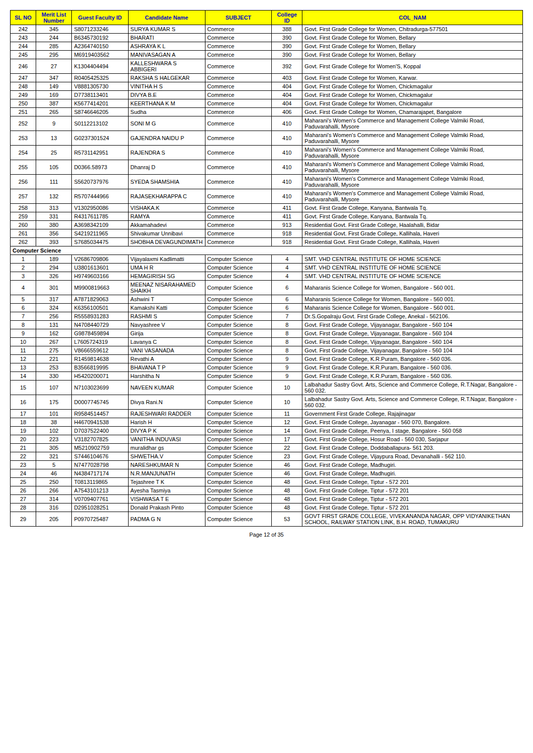| SL NO | Merit List Number | Guest Faculty ID | Candidate Name | SUBJECT | College ID | COL_NAM |
| --- | --- | --- | --- | --- | --- | --- |
| 242 | 345 | S8071233246 | SURYA KUMAR S | Commerce | 388 | Govt. First Grade College for Women, Chitradurga-577501 |
| 243 | 244 | B6345730192 | BHARATI | Commerce | 390 | Govt. First Grade College for Women, Bellary |
| 244 | 285 | A2364740150 | ASHRAYA K L | Commerce | 390 | Govt. First Grade College for Women, Bellary |
| 245 | 295 | M6919403562 | MANIVASAGAN A | Commerce | 390 | Govt. First Grade College for Women, Bellary |
| 246 | 27 | K1304404494 | KALLESHWARA S ABBIGERI | Commerce | 392 | Govt. First Grade College for Women'S, Koppal |
| 247 | 347 | R0405425325 | RAKSHA S HALGEKAR | Commerce | 403 | Govt. First Grade College for Women, Karwar. |
| 248 | 149 | V8881305730 | VINITHA H S | Commerce | 404 | Govt. First Grade College for Women, Chickmagalur |
| 249 | 169 | D7738113401 | DIVYA B.E | Commerce | 404 | Govt. First Grade College for Women, Chickmagalur |
| 250 | 387 | K5677414201 | KEERTHANA K M | Commerce | 404 | Govt. First Grade College for Women, Chickmagalur |
| 251 | 265 | S8746646205 | Sudha | Commerce | 406 | Govt. First Grade College for Women, Chamarajapet, Bangalore |
| 252 | 9 | S0112213102 | SONI M G | Commerce | 410 | Maharani's Women's Commerce and Management College Valmiki Road, Paduvarahalli, Mysore |
| 253 | 13 | G0237301524 | GAJENDRA NAIDU P | Commerce | 410 | Maharani's Women's Commerce and Management College Valmiki Road, Paduvarahalli, Mysore |
| 254 | 25 | R5731142951 | RAJENDRA S | Commerce | 410 | Maharani's Women's Commerce and Management College Valmiki Road, Paduvarahalli, Mysore |
| 255 | 105 | D0366.58973 | Dhanraj D | Commerce | 410 | Maharani's Women's Commerce and Management College Valmiki Road, Paduvarahalli, Mysore |
| 256 | 111 | S5620737976 | SYEDA SHAMSHIA | Commerce | 410 | Maharani's Women's Commerce and Management College Valmiki Road, Paduvarahalli, Mysore |
| 257 | 132 | R5707444966 | RAJASEKHARAPPA C | Commerce | 410 | Maharani's Women's Commerce and Management College Valmiki Road, Paduvarahalli, Mysore |
| 258 | 313 | V1302950086 | VISHAKA.K | Commerce | 411 | Govt. First Grade College, Kanyana, Bantwala Tq. |
| 259 | 331 | R4317611785 | RAMYA | Commerce | 411 | Govt. First Grade College, Kanyana, Bantwala Tq. |
| 260 | 380 | A3698342109 | Akkamahadevi | Commerce | 913 | Residential Govt. First Grade College, Haalahalli, Bidar |
| 261 | 356 | S4219211965 | Shivakumar Unnibavi | Commerce | 918 | Residential Govt. First Grade College, Kallihala, Haveri |
| 262 | 393 | S7685034475 | SHOBHA DEVAGUNDIMATH | Commerce | 918 | Residential Govt. First Grade College, Kallihala, Haveri |
| Computer Science |
| 1 | 189 | V2686709806 | Vijayalaxmi Kadlimatti | Computer Science | 4 | SMT. VHD CENTRAL INSTITUTE OF HOME SCIENCE |
| 2 | 294 | U3801613601 | UMA H R | Computer Science | 4 | SMT. VHD CENTRAL INSTITUTE OF HOME SCIENCE |
| 3 | 326 | H9749603166 | HEMAGIRISH SG | Computer Science | 4 | SMT. VHD CENTRAL INSTITUTE OF HOME SCIENCE |
| 4 | 301 | M9900819663 | MEENAZ NISARAHAMED SHAIKH | Computer Science | 6 | Maharanis Science College for Women, Bangalore - 560 001. |
| 5 | 317 | A7871829063 | Ashwini T | Computer Science | 6 | Maharanis Science College for Women, Bangalore - 560 001. |
| 6 | 324 | K6356100501 | Kamakshi Katti | Computer Science | 6 | Maharanis Science College for Women, Bangalore - 560 001. |
| 7 | 256 | R5558931283 | RASHMI S | Computer Science | 7 | Dr.S.Gopalraju Govt. First Grade College, Anekal - 562106. |
| 8 | 131 | N4708440729 | Navyashree V | Computer Science | 8 | Govt. First Grade College, Vijayanagar, Bangalore - 560 104 |
| 9 | 162 | G9878459894 | Girija | Computer Science | 8 | Govt. First Grade College, Vijayanagar, Bangalore - 560 104 |
| 10 | 267 | L7605724319 | Lavanya C | Computer Science | 8 | Govt. First Grade College, Vijayanagar, Bangalore - 560 104 |
| 11 | 275 | V8666559612 | VANI VASANADA | Computer Science | 8 | Govt. First Grade College, Vijayanagar, Bangalore - 560 104 |
| 12 | 221 | R1459814638 | Revathi A | Computer Science | 9 | Govt. First Grade College, K.R.Puram, Bangalore - 560 036. |
| 13 | 253 | B3566819995 | BHAVANA T P | Computer Science | 9 | Govt. First Grade College, K.R.Puram, Bangalore - 560 036. |
| 14 | 330 | H5420200071 | Harshitha N | Computer Science | 9 | Govt. First Grade College, K.R.Puram, Bangalore - 560 036. |
| 15 | 107 | N7103023699 | NAVEEN KUMAR | Computer Science | 10 | Lalbahadur Sastry Govt. Arts, Science and Commerce College, R.T.Nagar, Bangalore - 560 032. |
| 16 | 175 | D0007745745 | Divya Rani.N | Computer Science | 10 | Lalbahadur Sastry Govt. Arts, Science and Commerce College, R.T.Nagar, Bangalore - 560 032. |
| 17 | 101 | R9584514457 | RAJESHWARI RADDER | Computer Science | 11 | Government First Grade College, Rajajinagar |
| 18 | 38 | H4670941538 | Harish H | Computer Science | 12 | Govt. First Grade College, Jayanagar - 560 070, Bangalore. |
| 19 | 102 | D7037522400 | DIVYA P K | Computer Science | 14 | Govt. First Grade College, Peenya, I stage, Bangalore - 560 058 |
| 20 | 223 | V3182707825 | VANITHA INDUVASI | Computer Science | 17 | Govt. First Grade College, Hosur Road - 560 030, Sarjapur |
| 21 | 305 | M5210902759 | muralidhar gs | Computer Science | 22 | Govt. First Grade College, Doddaballapura- 561 203. |
| 22 | 321 | S7446104676 | SHWETHA.V | Computer Science | 23 | Govt. First Grade College, Vijaypura Road, Devanahalli - 562 110. |
| 23 | 5 | N7477028798 | NARESHKUMAR N | Computer Science | 46 | Govt. First Grade College, Madhugiri. |
| 24 | 46 | N4384717174 | N.R.MANJUNATH | Computer Science | 46 | Govt. First Grade College, Madhugiri. |
| 25 | 250 | T0813119865 | Tejashree T K | Computer Science | 48 | Govt. First Grade College, Tiptur - 572 201 |
| 26 | 266 | A7543101213 | Ayesha Tasmiya | Computer Science | 48 | Govt. First Grade College, Tiptur - 572 201 |
| 27 | 314 | V0709407761 | VISHWASA T E | Computer Science | 48 | Govt. First Grade College, Tiptur - 572 201 |
| 28 | 316 | D2951028251 | Donald Prakash Pinto | Computer Science | 48 | Govt. First Grade College, Tiptur - 572 201 |
| 29 | 205 | P0970725487 | PADMA G N | Computer Science | 53 | GOVT FIRST GRADE COLLEGE, VIVEKANANDA NAGAR, OPP VIDYANIKETHAN SCHOOL, RAILWAY STATION LINK, B.H. ROAD, TUMAKURU |
Page 12 of 35